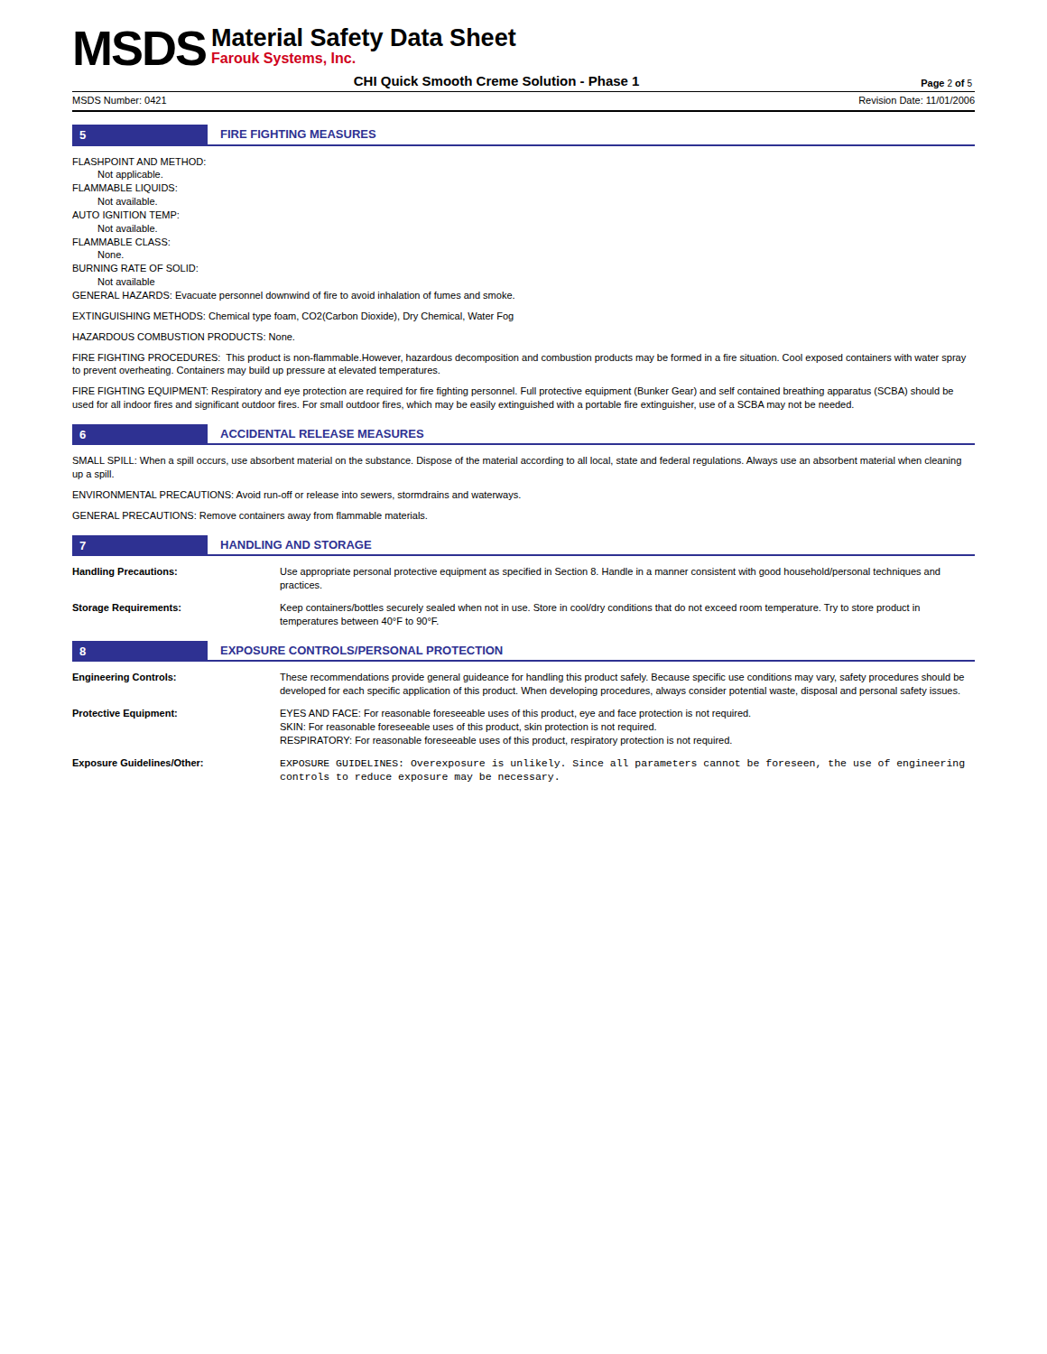MSDS
Material Safety Data Sheet
Farouk Systems, Inc.
CHI Quick Smooth Creme Solution - Phase 1
Page 2 of 5
MSDS Number: 0421
Revision Date: 11/01/2006
5
FIRE FIGHTING MEASURES
FLASHPOINT AND METHOD:
Not applicable.
FLAMMABLE LIQUIDS:
Not available.
AUTO IGNITION TEMP:
Not available.
FLAMMABLE CLASS:
None.
BURNING RATE OF SOLID:
Not available
GENERAL HAZARDS: Evacuate personnel downwind of fire to avoid inhalation of fumes and smoke.
EXTINGUISHING METHODS: Chemical type foam, CO2(Carbon Dioxide), Dry Chemical, Water Fog
HAZARDOUS COMBUSTION PRODUCTS: None.
FIRE FIGHTING PROCEDURES: This product is non-flammable.However, hazardous decomposition and combustion products may be formed in a fire situation. Cool exposed containers with water spray to prevent overheating. Containers may build up pressure at elevated temperatures.
FIRE FIGHTING EQUIPMENT: Respiratory and eye protection are required for fire fighting personnel. Full protective equipment (Bunker Gear) and self contained breathing apparatus (SCBA) should be used for all indoor fires and significant outdoor fires. For small outdoor fires, which may be easily extinguished with a portable fire extinguisher, use of a SCBA may not be needed.
6
ACCIDENTAL RELEASE MEASURES
SMALL SPILL: When a spill occurs, use absorbent material on the substance. Dispose of the material according to all local, state and federal regulations. Always use an absorbent material when cleaning up a spill.
ENVIRONMENTAL PRECAUTIONS: Avoid run-off or release into sewers, stormdrains and waterways.
GENERAL PRECAUTIONS: Remove containers away from flammable materials.
7
HANDLING AND STORAGE
Handling Precautions:
Use appropriate personal protective equipment as specified in Section 8. Handle in a manner consistent with good household/personal techniques and practices.
Storage Requirements:
Keep containers/bottles securely sealed when not in use. Store in cool/dry conditions that do not exceed room temperature. Try to store product in temperatures between 40°F to 90°F.
8
EXPOSURE CONTROLS/PERSONAL PROTECTION
Engineering Controls:
These recommendations provide general guideance for handling this product safely. Because specific use conditions may vary, safety procedures should be developed for each specific application of this product. When developing procedures, always consider potential waste, disposal and personal safety issues.
Protective Equipment:
EYES AND FACE: For reasonable foreseeable uses of this product, eye and face protection is not required.
SKIN: For reasonable foreseeable uses of this product, skin protection is not required.
RESPIRATORY: For reasonable foreseeable uses of this product, respiratory protection is not required.
Exposure Guidelines/Other:
EXPOSURE GUIDELINES: Overexposure is unlikely. Since all parameters cannot be foreseen, the use of engineering controls to reduce exposure may be necessary.